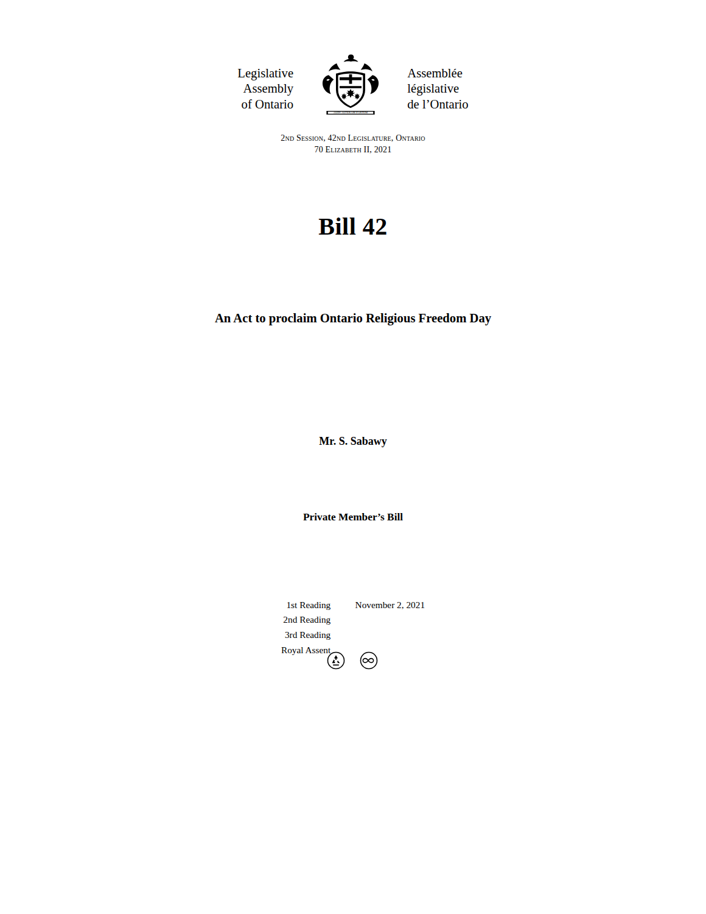Legislative
Assembly
of Ontario
AUDI ALTERAM PARTEM
Assemblée
législative
de l’Ontario
2nd Session, 42nd Legislature, Ontario
70 Elizabeth II, 2021
Bill 42
An Act to proclaim Ontario Religious Freedom Day
Mr. S. Sabawy
Private Member’s Bill
| 1st Reading | November 2, 2021 |
| 2nd Reading | |
| 3rd Reading | |
| Royal Assent | |